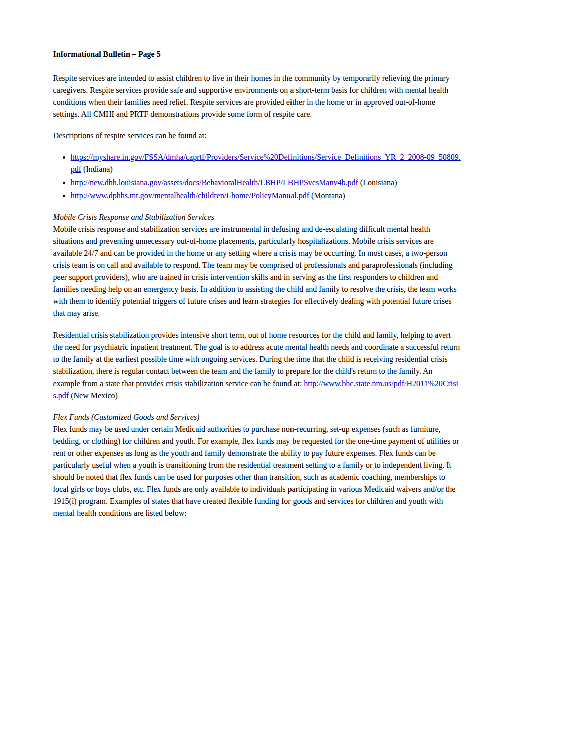Informational Bulletin – Page 5
Respite services are intended to assist children to live in their homes in the community by temporarily relieving the primary caregivers. Respite services provide safe and supportive environments on a short-term basis for children with mental health conditions when their families need relief. Respite services are provided either in the home or in approved out-of-home settings. All CMHI and PRTF demonstrations provide some form of respite care.
Descriptions of respite services can be found at:
https://myshare.in.gov/FSSA/dmha/caprtf/Providers/Service%20Definitions/Service_Definitions_YR_2_2008-09_50809.pdf (Indiana)
http://new.dhh.louisiana.gov/assets/docs/BehavioralHealth/LBHP/LBHPSvcsManv4b.pdf (Louisiana)
http://www.dphhs.mt.gov/mentalhealth/children/i-home/PolicyManual.pdf (Montana)
Mobile Crisis Response and Stabilization Services
Mobile crisis response and stabilization services are instrumental in defusing and de-escalating difficult mental health situations and preventing unnecessary out-of-home placements, particularly hospitalizations. Mobile crisis services are available 24/7 and can be provided in the home or any setting where a crisis may be occurring. In most cases, a two-person crisis team is on call and available to respond. The team may be comprised of professionals and paraprofessionals (including peer support providers), who are trained in crisis intervention skills and in serving as the first responders to children and families needing help on an emergency basis. In addition to assisting the child and family to resolve the crisis, the team works with them to identify potential triggers of future crises and learn strategies for effectively dealing with potential future crises that may arise.
Residential crisis stabilization provides intensive short term, out of home resources for the child and family, helping to avert the need for psychiatric inpatient treatment. The goal is to address acute mental health needs and coordinate a successful return to the family at the earliest possible time with ongoing services. During the time that the child is receiving residential crisis stabilization, there is regular contact between the team and the family to prepare for the child's return to the family. An example from a state that provides crisis stabilization service can be found at: http://www.bhc.state.nm.us/pdf/H2011%20Crisis.pdf (New Mexico)
Flex Funds (Customized Goods and Services)
Flex funds may be used under certain Medicaid authorities to purchase non-recurring, set-up expenses (such as furniture, bedding, or clothing) for children and youth. For example, flex funds may be requested for the one-time payment of utilities or rent or other expenses as long as the youth and family demonstrate the ability to pay future expenses. Flex funds can be particularly useful when a youth is transitioning from the residential treatment setting to a family or to independent living. It should be noted that flex funds can be used for purposes other than transition, such as academic coaching, memberships to local girls or boys clubs, etc. Flex funds are only available to individuals participating in various Medicaid waivers and/or the 1915(i) program. Examples of states that have created flexible funding for goods and services for children and youth with mental health conditions are listed below: